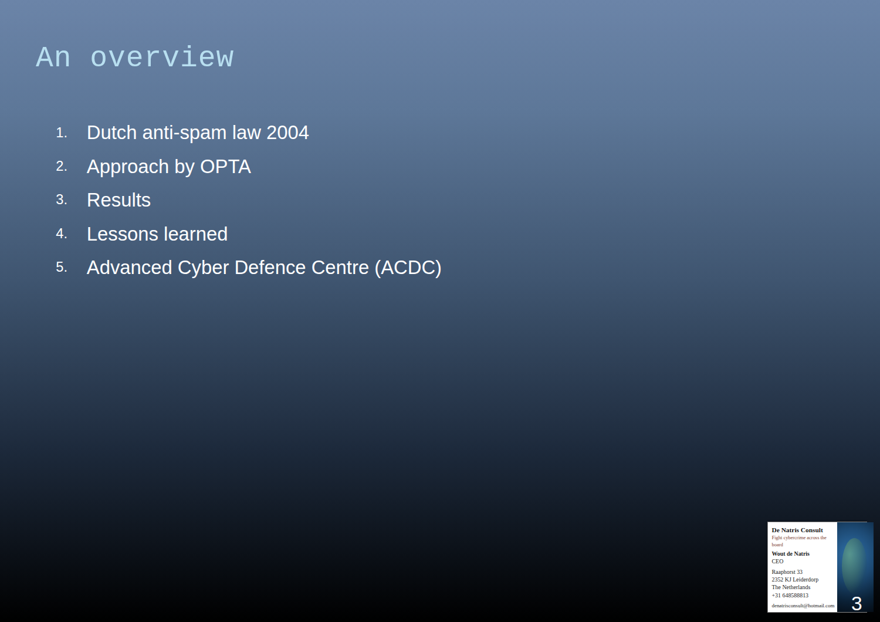An overview
Dutch anti-spam law 2004
Approach by OPTA
Results
Lessons learned
Advanced Cyber Defence Centre (ACDC)
De Natris Consult
Fight cybercrime across the board
Wout de Natris
CEO
Raaphorst 33
2352 KJ Leiderdorp
The Netherlands
+31 648588813
denatrisconsult@hotmail.com
3